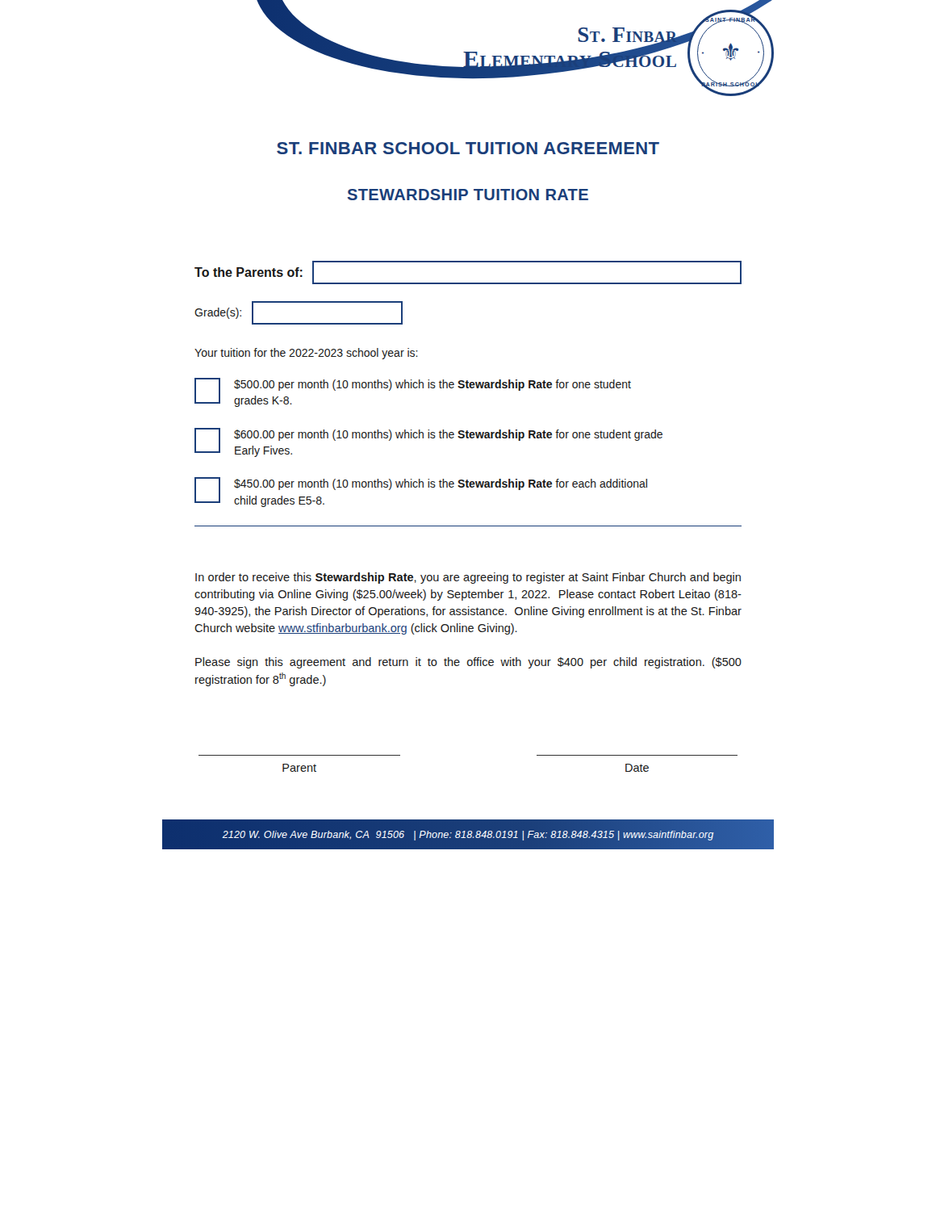St. Finbar Elementary School
Saint Finbar Parish School • •
⚜
ST. FINBAR SCHOOL TUITION AGREEMENT
STEWARDSHIP TUITION RATE
To the Parents of:
Grade(s):
Your tuition for the 2022-2023 school year is:
$500.00 per month (10 months) which is the Stewardship Rate for one student grades K-8.
$600.00 per month (10 months) which is the Stewardship Rate for one student grade Early Fives.
$450.00 per month (10 months) which is the Stewardship Rate for each additional child grades E5-8.
In order to receive this Stewardship Rate, you are agreeing to register at Saint Finbar Church and begin contributing via Online Giving ($25.00/week) by September 1, 2022. Please contact Robert Leitao (818-940-3925), the Parish Director of Operations, for assistance. Online Giving enrollment is at the St. Finbar Church website www.stfinbarburbank.org (click Online Giving).
Please sign this agreement and return it to the office with your $400 per child registration. ($500 registration for 8th grade.)
Parent
Date
2120 W. Olive Ave Burbank, CA 91506 | Phone: 818.848.0191 | Fax: 818.848.4315 | www.saintfinbar.org